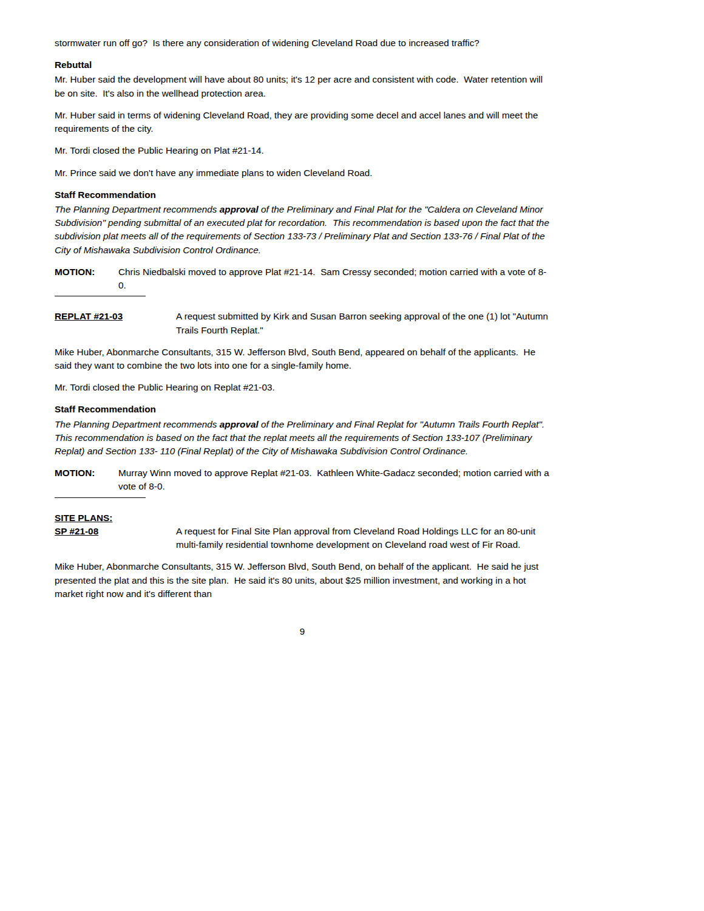stormwater run off go? Is there any consideration of widening Cleveland Road due to increased traffic?
Rebuttal
Mr. Huber said the development will have about 80 units; it's 12 per acre and consistent with code. Water retention will be on site. It's also in the wellhead protection area.
Mr. Huber said in terms of widening Cleveland Road, they are providing some decel and accel lanes and will meet the requirements of the city.
Mr. Tordi closed the Public Hearing on Plat #21-14.
Mr. Prince said we don't have any immediate plans to widen Cleveland Road.
Staff Recommendation
The Planning Department recommends approval of the Preliminary and Final Plat for the "Caldera on Cleveland Minor Subdivision" pending submittal of an executed plat for recordation. This recommendation is based upon the fact that the subdivision plat meets all of the requirements of Section 133-73 / Preliminary Plat and Section 133-76 / Final Plat of the City of Mishawaka Subdivision Control Ordinance.
MOTION:
Chris Niedbalski moved to approve Plat #21-14. Sam Cressy seconded; motion carried with a vote of 8-0.
REPLAT #21-03
A request submitted by Kirk and Susan Barron seeking approval of the one (1) lot "Autumn Trails Fourth Replat."
Mike Huber, Abonmarche Consultants, 315 W. Jefferson Blvd, South Bend, appeared on behalf of the applicants. He said they want to combine the two lots into one for a single-family home.
Mr. Tordi closed the Public Hearing on Replat #21-03.
Staff Recommendation
The Planning Department recommends approval of the Preliminary and Final Replat for "Autumn Trails Fourth Replat". This recommendation is based on the fact that the replat meets all the requirements of Section 133-107 (Preliminary Replat) and Section 133- 110 (Final Replat) of the City of Mishawaka Subdivision Control Ordinance.
MOTION:
Murray Winn moved to approve Replat #21-03. Kathleen White-Gadacz seconded; motion carried with a vote of 8-0.
SITE PLANS:
SP #21-08
A request for Final Site Plan approval from Cleveland Road Holdings LLC for an 80-unit multi-family residential townhome development on Cleveland road west of Fir Road.
Mike Huber, Abonmarche Consultants, 315 W. Jefferson Blvd, South Bend, on behalf of the applicant. He said he just presented the plat and this is the site plan. He said it's 80 units, about $25 million investment, and working in a hot market right now and it's different than
9